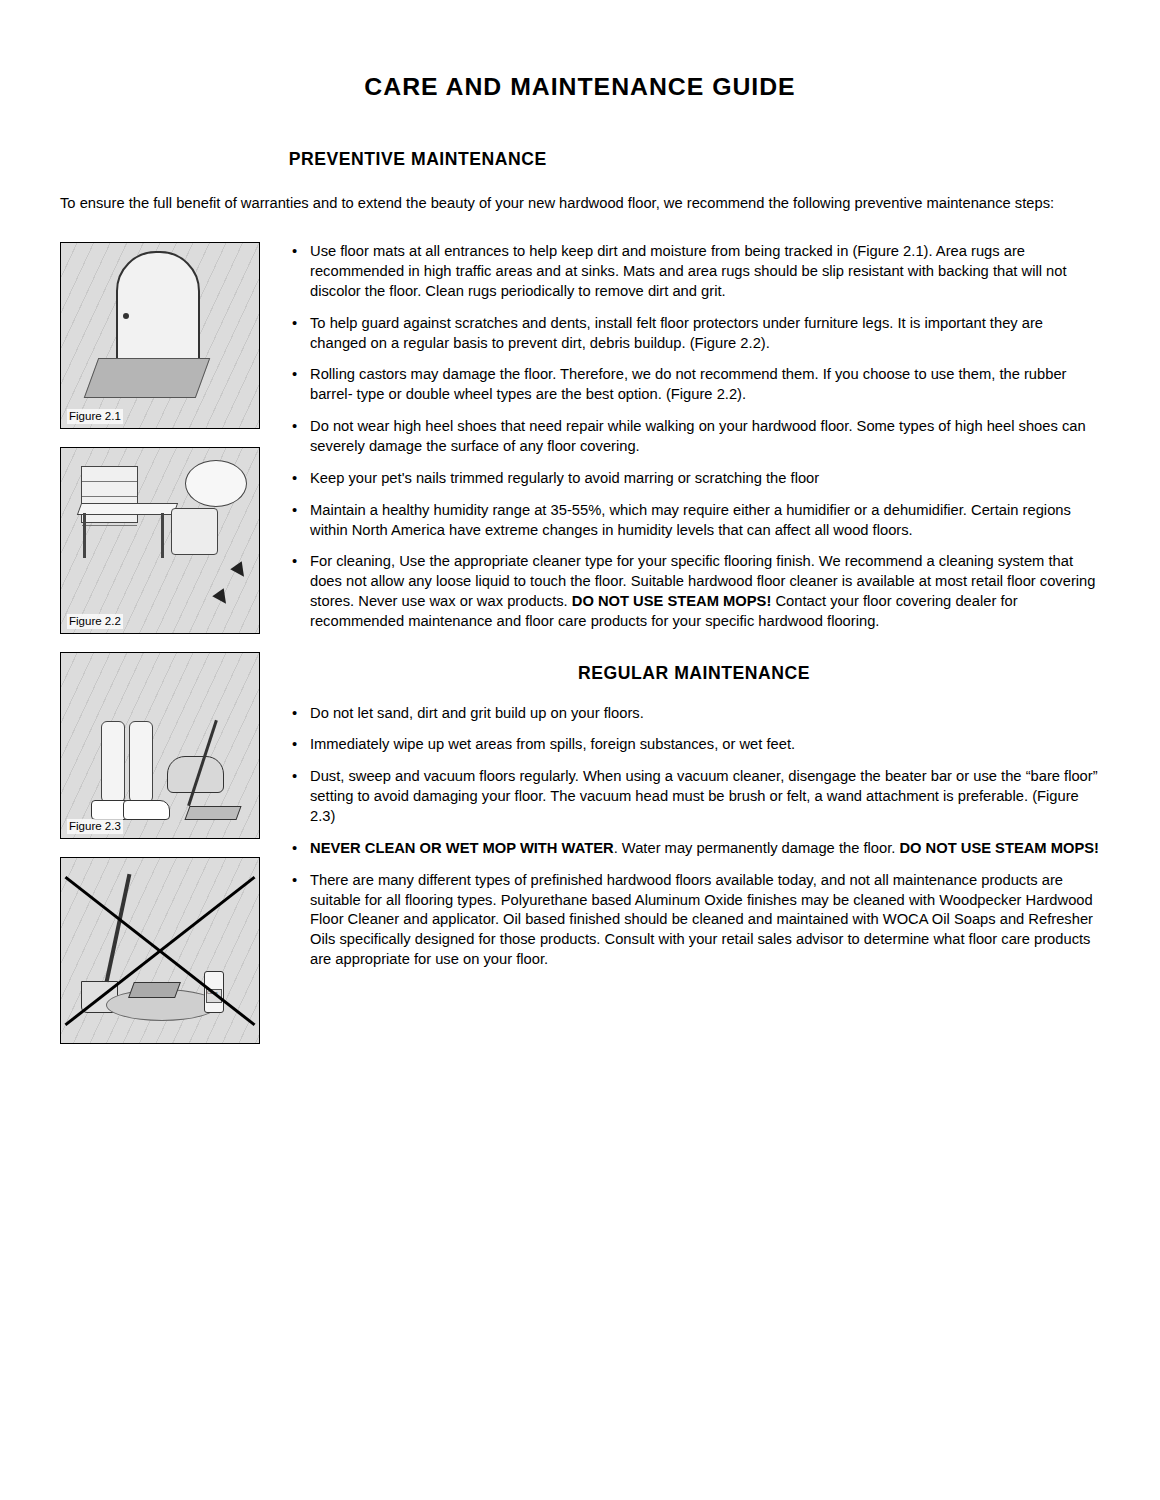CARE AND MAINTENANCE GUIDE
PREVENTIVE MAINTENANCE
To ensure the full benefit of warranties and to extend the beauty of your new hardwood floor, we recommend the following preventive maintenance steps:
Figure 2.1
Figure 2.2
Figure 2.3
Clean
Use floor mats at all entrances to help keep dirt and moisture from being tracked in (Figure 2.1). Area rugs are recommended in high traffic areas and at sinks. Mats and area rugs should be slip resistant with backing that will not discolor the floor. Clean rugs periodically to remove dirt and grit.
To help guard against scratches and dents, install felt floor protectors under furniture legs. It is important they are changed on a regular basis to prevent dirt, debris buildup. (Figure 2.2).
Rolling castors may damage the floor. Therefore, we do not recommend them. If you choose to use them, the rubber barrel- type or double wheel types are the best option. (Figure 2.2).
Do not wear high heel shoes that need repair while walking on your hardwood floor. Some types of high heel shoes can severely damage the surface of any floor covering.
Keep your pet's nails trimmed regularly to avoid marring or scratching the floor
Maintain a healthy humidity range at 35-55%, which may require either a humidifier or a dehumidifier. Certain regions within North America have extreme changes in humidity levels that can affect all wood floors.
For cleaning, Use the appropriate cleaner type for your specific flooring finish. We recommend a cleaning system that does not allow any loose liquid to touch the floor. Suitable hardwood floor cleaner is available at most retail floor covering stores. Never use wax or wax products. DO NOT USE STEAM MOPS! Contact your floor covering dealer for recommended maintenance and floor care products for your specific hardwood flooring.
REGULAR MAINTENANCE
Do not let sand, dirt and grit build up on your floors.
Immediately wipe up wet areas from spills, foreign substances, or wet feet.
Dust, sweep and vacuum floors regularly. When using a vacuum cleaner, disengage the beater bar or use the “bare floor” setting to avoid damaging your floor. The vacuum head must be brush or felt, a wand attachment is preferable. (Figure 2.3)
NEVER CLEAN OR WET MOP WITH WATER. Water may permanently damage the floor. DO NOT USE STEAM MOPS!
There are many different types of prefinished hardwood floors available today, and not all maintenance products are suitable for all flooring types. Polyurethane based Aluminum Oxide finishes may be cleaned with Woodpecker Hardwood Floor Cleaner and applicator. Oil based finished should be cleaned and maintained with WOCA Oil Soaps and Refresher Oils specifically designed for those products. Consult with your retail sales advisor to determine what floor care products are appropriate for use on your floor.